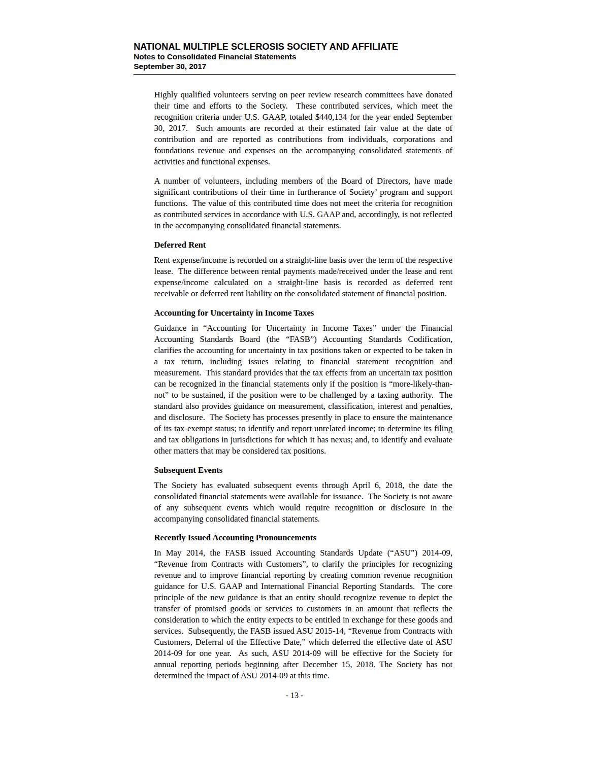NATIONAL MULTIPLE SCLEROSIS SOCIETY AND AFFILIATE
Notes to Consolidated Financial Statements
September 30, 2017
Highly qualified volunteers serving on peer review research committees have donated their time and efforts to the Society. These contributed services, which meet the recognition criteria under U.S. GAAP, totaled $440,134 for the year ended September 30, 2017. Such amounts are recorded at their estimated fair value at the date of contribution and are reported as contributions from individuals, corporations and foundations revenue and expenses on the accompanying consolidated statements of activities and functional expenses.
A number of volunteers, including members of the Board of Directors, have made significant contributions of their time in furtherance of Society’ program and support functions. The value of this contributed time does not meet the criteria for recognition as contributed services in accordance with U.S. GAAP and, accordingly, is not reflected in the accompanying consolidated financial statements.
Deferred Rent
Rent expense/income is recorded on a straight-line basis over the term of the respective lease. The difference between rental payments made/received under the lease and rent expense/income calculated on a straight-line basis is recorded as deferred rent receivable or deferred rent liability on the consolidated statement of financial position.
Accounting for Uncertainty in Income Taxes
Guidance in “Accounting for Uncertainty in Income Taxes” under the Financial Accounting Standards Board (the “FASB”) Accounting Standards Codification, clarifies the accounting for uncertainty in tax positions taken or expected to be taken in a tax return, including issues relating to financial statement recognition and measurement. This standard provides that the tax effects from an uncertain tax position can be recognized in the financial statements only if the position is “more-likely-than-not” to be sustained, if the position were to be challenged by a taxing authority. The standard also provides guidance on measurement, classification, interest and penalties, and disclosure. The Society has processes presently in place to ensure the maintenance of its tax-exempt status; to identify and report unrelated income; to determine its filing and tax obligations in jurisdictions for which it has nexus; and, to identify and evaluate other matters that may be considered tax positions.
Subsequent Events
The Society has evaluated subsequent events through April 6, 2018, the date the consolidated financial statements were available for issuance. The Society is not aware of any subsequent events which would require recognition or disclosure in the accompanying consolidated financial statements.
Recently Issued Accounting Pronouncements
In May 2014, the FASB issued Accounting Standards Update (“ASU”) 2014-09, “Revenue from Contracts with Customers”, to clarify the principles for recognizing revenue and to improve financial reporting by creating common revenue recognition guidance for U.S. GAAP and International Financial Reporting Standards. The core principle of the new guidance is that an entity should recognize revenue to depict the transfer of promised goods or services to customers in an amount that reflects the consideration to which the entity expects to be entitled in exchange for these goods and services. Subsequently, the FASB issued ASU 2015-14, “Revenue from Contracts with Customers, Deferral of the Effective Date,” which deferred the effective date of ASU 2014-09 for one year. As such, ASU 2014-09 will be effective for the Society for annual reporting periods beginning after December 15, 2018. The Society has not determined the impact of ASU 2014-09 at this time.
- 13 -